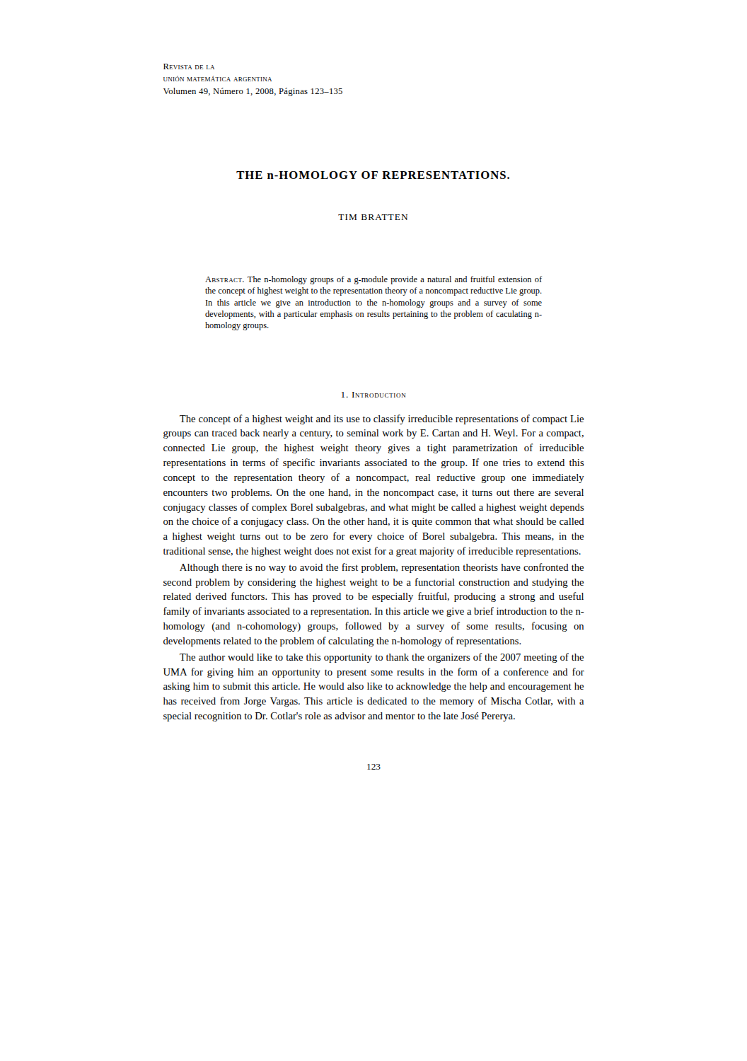Revista de la
Unión Matemática Argentina
Volumen 49, Número 1, 2008, Páginas 123–135
THE n-HOMOLOGY OF REPRESENTATIONS.
TIM BRATTEN
Abstract. The n-homology groups of a g-module provide a natural and fruitful extension of the concept of highest weight to the representation theory of a noncompact reductive Lie group. In this article we give an introduction to the n-homology groups and a survey of some developments, with a particular emphasis on results pertaining to the problem of caculating n-homology groups.
1. Introduction
The concept of a highest weight and its use to classify irreducible representations of compact Lie groups can traced back nearly a century, to seminal work by E. Cartan and H. Weyl. For a compact, connected Lie group, the highest weight theory gives a tight parametrization of irreducible representations in terms of specific invariants associated to the group. If one tries to extend this concept to the representation theory of a noncompact, real reductive group one immediately encounters two problems. On the one hand, in the noncompact case, it turns out there are several conjugacy classes of complex Borel subalgebras, and what might be called a highest weight depends on the choice of a conjugacy class. On the other hand, it is quite common that what should be called a highest weight turns out to be zero for every choice of Borel subalgebra. This means, in the traditional sense, the highest weight does not exist for a great majority of irreducible representations.
Although there is no way to avoid the first problem, representation theorists have confronted the second problem by considering the highest weight to be a functorial construction and studying the related derived functors. This has proved to be especially fruitful, producing a strong and useful family of invariants associated to a representation. In this article we give a brief introduction to the n-homology (and n-cohomology) groups, followed by a survey of some results, focusing on developments related to the problem of calculating the n-homology of representations.
The author would like to take this opportunity to thank the organizers of the 2007 meeting of the UMA for giving him an opportunity to present some results in the form of a conference and for asking him to submit this article. He would also like to acknowledge the help and encouragement he has received from Jorge Vargas. This article is dedicated to the memory of Mischa Cotlar, with a special recognition to Dr. Cotlar's role as advisor and mentor to the late José Pererya.
123